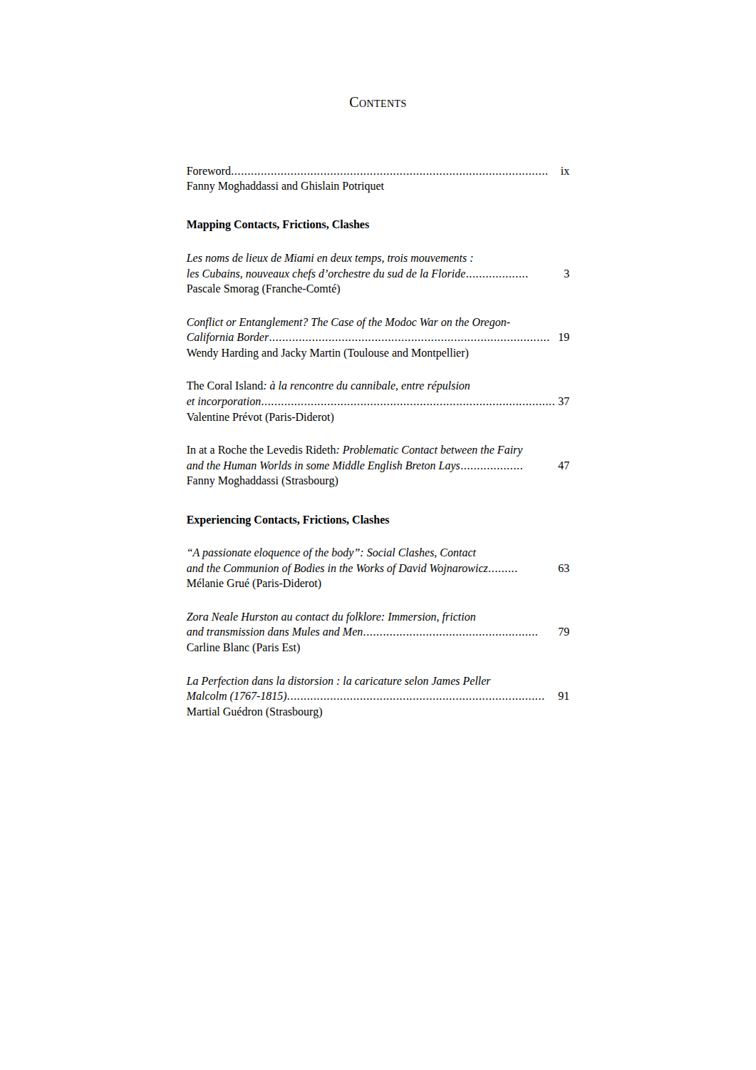Contents
Foreword ................................................................................................ ix
Fanny Moghaddassi and Ghislain Potriquet
Mapping Contacts, Frictions, Clashes
Les noms de lieux de Miami en deux temps, trois mouvements :
les Cubains, nouveaux chefs d’orchestre du sud de la Floride ................... 3
Pascale Smorag (Franche-Comté)
Conflict or Entanglement? The Case of the Modoc War on the Oregon-
California Border ..................................................................................... 19
Wendy Harding and Jacky Martin (Toulouse and Montpellier)
The Coral Island: à la rencontre du cannibale, entre répulsion
et incorporation ......................................................................................... 37
Valentine Prévot (Paris-Diderot)
In at a Roche the Levedis Rideth: Problematic Contact between the Fairy
and the Human Worlds in some Middle English Breton Lays ................... 47
Fanny Moghaddassi (Strasbourg)
Experiencing Contacts, Frictions, Clashes
“A passionate eloquence of the body”: Social Clashes, Contact
and the Communion of Bodies in the Works of David Wojnarowicz ......... 63
Mélanie Grué (Paris-Diderot)
Zora Neale Hurston au contact du folklore: Immersion, friction
and transmission dans Mules and Men ..................................................... 79
Carline Blanc (Paris Est)
La Perfection dans la distorsion : la caricature selon James Peller
Malcolm (1767-1815) .............................................................................. 91
Martial Guédron (Strasbourg)